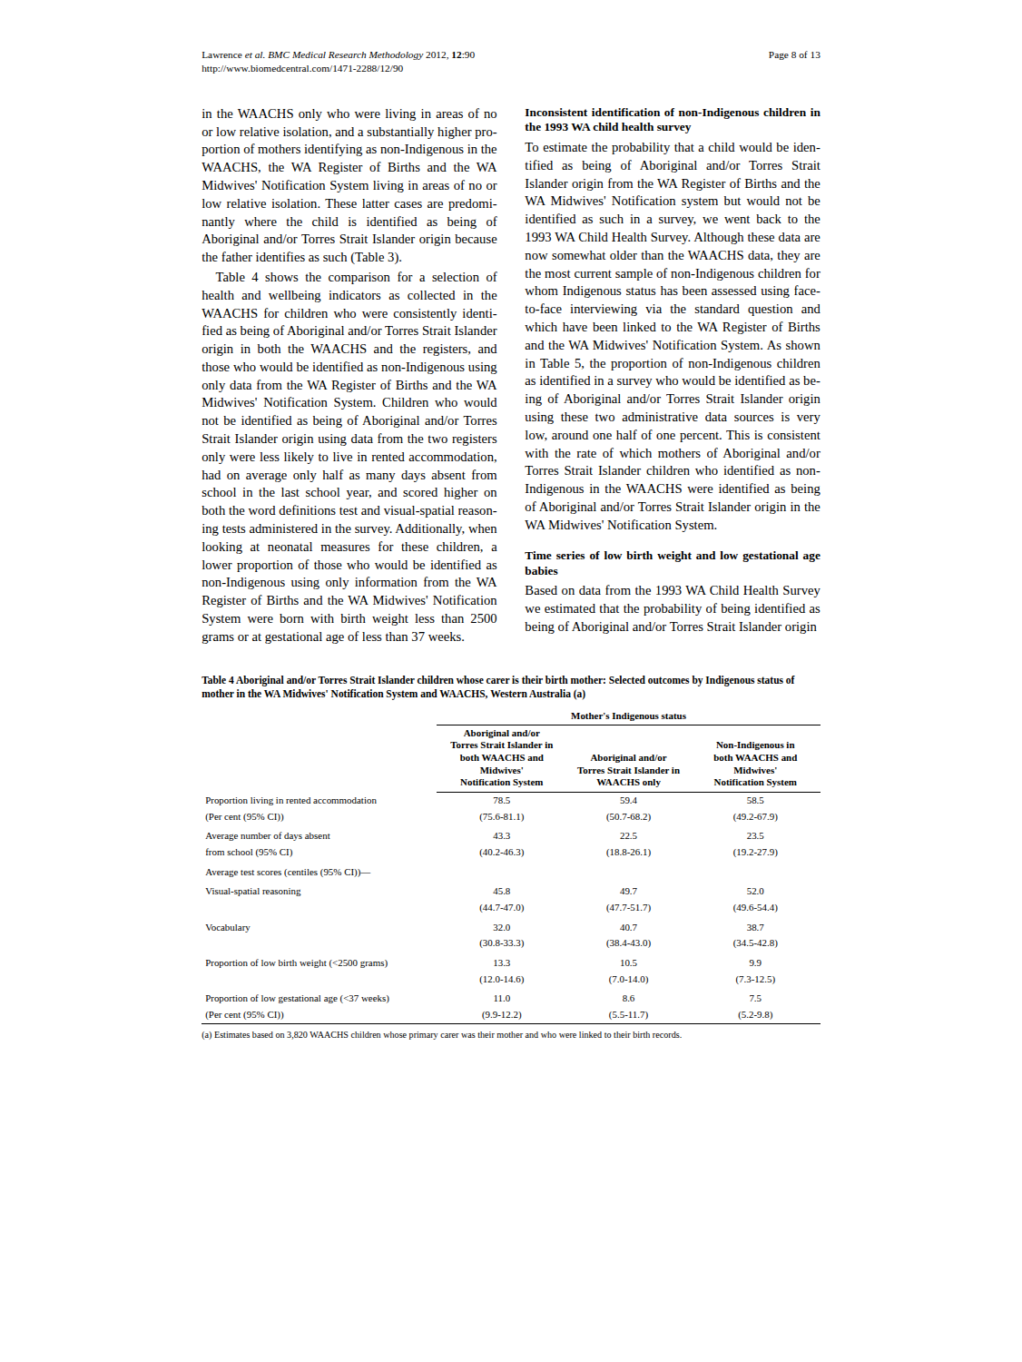Lawrence et al. BMC Medical Research Methodology 2012, 12:90
http://www.biomedcentral.com/1471-2288/12/90
Page 8 of 13
in the WAACHS only who were living in areas of no or low relative isolation, and a substantially higher proportion of mothers identifying as non-Indigenous in the WAACHS, the WA Register of Births and the WA Midwives' Notification System living in areas of no or low relative isolation. These latter cases are predominantly where the child is identified as being of Aboriginal and/or Torres Strait Islander origin because the father identifies as such (Table 3).
Table 4 shows the comparison for a selection of health and wellbeing indicators as collected in the WAACHS for children who were consistently identified as being of Aboriginal and/or Torres Strait Islander origin in both the WAACHS and the registers, and those who would be identified as non-Indigenous using only data from the WA Register of Births and the WA Midwives' Notification System. Children who would not be identified as being of Aboriginal and/or Torres Strait Islander origin using data from the two registers only were less likely to live in rented accommodation, had on average only half as many days absent from school in the last school year, and scored higher on both the word definitions test and visual-spatial reasoning tests administered in the survey. Additionally, when looking at neonatal measures for these children, a lower proportion of those who would be identified as non-Indigenous using only information from the WA Register of Births and the WA Midwives' Notification System were born with birth weight less than 2500 grams or at gestational age of less than 37 weeks.
Inconsistent identification of non-Indigenous children in the 1993 WA child health survey
To estimate the probability that a child would be identified as being of Aboriginal and/or Torres Strait Islander origin from the WA Register of Births and the WA Midwives' Notification system but would not be identified as such in a survey, we went back to the 1993 WA Child Health Survey. Although these data are now somewhat older than the WAACHS data, they are the most current sample of non-Indigenous children for whom Indigenous status has been assessed using face-to-face interviewing via the standard question and which have been linked to the WA Register of Births and the WA Midwives' Notification System. As shown in Table 5, the proportion of non-Indigenous children as identified in a survey who would be identified as being of Aboriginal and/or Torres Strait Islander origin using these two administrative data sources is very low, around one half of one percent. This is consistent with the rate of which mothers of Aboriginal and/or Torres Strait Islander children who identified as non-Indigenous in the WAACHS were identified as being of Aboriginal and/or Torres Strait Islander origin in the WA Midwives' Notification System.
Time series of low birth weight and low gestational age babies
Based on data from the 1993 WA Child Health Survey we estimated that the probability of being identified as being of Aboriginal and/or Torres Strait Islander origin
Table 4 Aboriginal and/or Torres Strait Islander children whose carer is their birth mother: Selected outcomes by Indigenous status of mother in the WA Midwives' Notification System and WAACHS, Western Australia (a)
| | Mother's Indigenous status |
| --- | --- |
| | Aboriginal and/or Torres Strait Islander in both WAACHS and Midwives' Notification System | Aboriginal and/or Torres Strait Islander in WAACHS only | Non-Indigenous in both WAACHS and Midwives' Notification System |
| Proportion living in rented accommodation | 78.5 | 59.4 | 58.5 |
| (Per cent (95% CI)) | (75.6-81.1) | (50.7-68.2) | (49.2-67.9) |
| Average number of days absent | 43.3 | 22.5 | 23.5 |
| from school (95% CI) | (40.2-46.3) | (18.8-26.1) | (19.2-27.9) |
| Average test scores (centiles (95% CI))— | | | |
| Visual-spatial reasoning | 45.8 | 49.7 | 52.0 |
| | (44.7-47.0) | (47.7-51.7) | (49.6-54.4) |
| Vocabulary | 32.0 | 40.7 | 38.7 |
| | (30.8-33.3) | (38.4-43.0) | (34.5-42.8) |
| Proportion of low birth weight (<2500 grams) | 13.3 | 10.5 | 9.9 |
| | (12.0-14.6) | (7.0-14.0) | (7.3-12.5) |
| Proportion of low gestational age (<37 weeks) | 11.0 | 8.6 | 7.5 |
| (Per cent (95% CI)) | (9.9-12.2) | (5.5-11.7) | (5.2-9.8) |
(a) Estimates based on 3,820 WAACHS children whose primary carer was their mother and who were linked to their birth records.